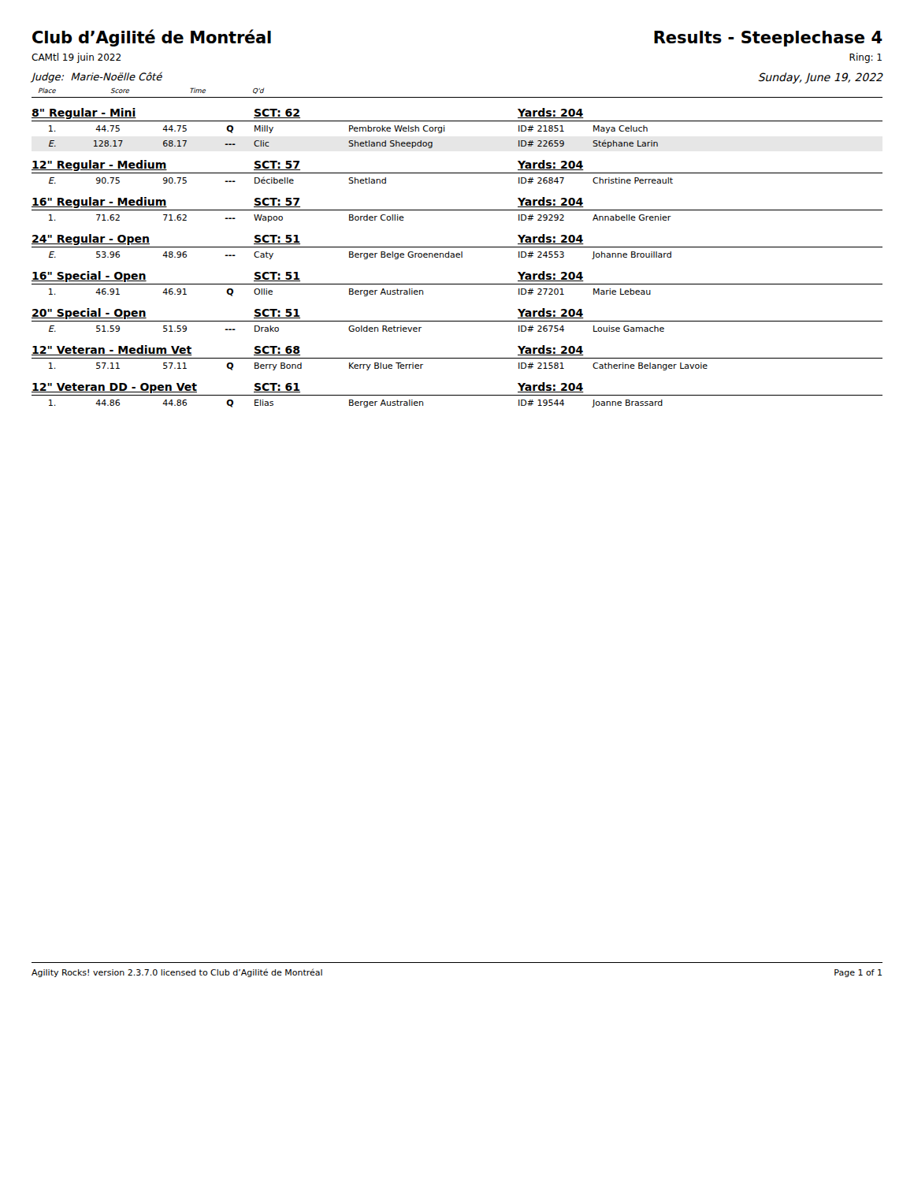Club d’Agilité de Montréal
Results - Steeplechase 4
CAMtl 19 juin 2022
Ring: 1
Judge: Marie-Noëlle Côté
Sunday, June 19, 2022
Place Score Time Q'd
| 8" Regular - Mini | SCT: 62 | Yards: 204 |
| 1. | 44.75 | 44.75 | Q | Milly | Pembroke Welsh Corgi | ID# 21851 | Maya Celuch |
| E. | 128.17 | 68.17 | --- | Clic | Shetland Sheepdog | ID# 22659 | Stéphane Larin |
| 12" Regular - Medium | SCT: 57 | Yards: 204 |
| E. | 90.75 | 90.75 | --- | Décibelle | Shetland | ID# 26847 | Christine Perreault |
| 16" Regular - Medium | SCT: 57 | Yards: 204 |
| 1. | 71.62 | 71.62 | --- | Wapoo | Border Collie | ID# 29292 | Annabelle Grenier |
| 24" Regular - Open | SCT: 51 | Yards: 204 |
| E. | 53.96 | 48.96 | --- | Caty | Berger Belge Groenendael | ID# 24553 | Johanne Brouillard |
| 16" Special - Open | SCT: 51 | Yards: 204 |
| 1. | 46.91 | 46.91 | Q | Ollie | Berger Australien | ID# 27201 | Marie Lebeau |
| 20" Special - Open | SCT: 51 | Yards: 204 |
| E. | 51.59 | 51.59 | --- | Drako | Golden Retriever | ID# 26754 | Louise Gamache |
| 12" Veteran - Medium Vet | SCT: 68 | Yards: 204 |
| 1. | 57.11 | 57.11 | Q | Berry Bond | Kerry Blue Terrier | ID# 21581 | Catherine Belanger Lavoie |
| 12" Veteran DD - Open Vet | SCT: 61 | Yards: 204 |
| 1. | 44.86 | 44.86 | Q | Elias | Berger Australien | ID# 19544 | Joanne Brassard |
Agility Rocks! version 2.3.7.0 licensed to Club d’Agilité de Montréal
Page 1 of 1